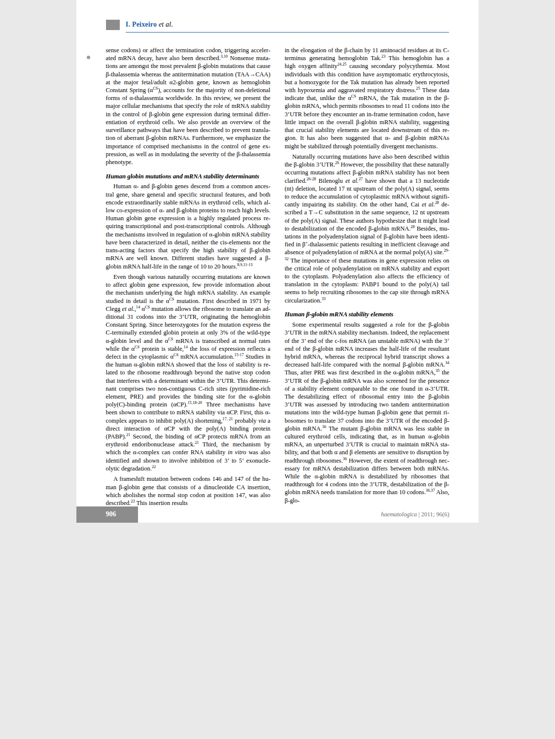I. Peixeiro et al.
sense codons) or affect the termination codon, triggering accelerated mRNA decay, have also been described.3,10 Nonsense mutations are amongst the most prevalent β-globin mutations that cause β-thalassemia whereas the antitermination mutation (TAA→CAA) at the major fetal/adult α2-globin gene, known as hemoglobin Constant Spring (αCS), accounts for the majority of non-deletional forms of α-thalassemia worldwide. In this review, we present the major cellular mechanisms that specify the role of mRNA stability in the control of β-globin gene expression during terminal differentiation of erythroid cells. We also provide an overview of the surveillance pathways that have been described to prevent translation of aberrant β-globin mRNAs. Furthermore, we emphasize the importance of comprised mechanisms in the control of gene expression, as well as in modulating the severity of the β-thalassemia phenotype.
Human globin mutations and mRNA stability determinants
Human α- and β-globin genes descend from a common ancestral gene, share general and specific structural features, and both encode extraordinarily stable mRNAs in erythroid cells, which allow co-expression of α- and β-globin proteins to reach high levels. Human globin gene expression is a highly regulated process requiring transcriptional and post-transcriptional controls. Although the mechanisms involved in regulation of α-globin mRNA stability have been characterized in detail, neither the cis-elements nor the trans-acting factors that specify the high stability of β-globin mRNA are well known. Different studies have suggested a β-globin mRNA half-life in the range of 10 to 20 hours.8,9,11-13
Even though various naturally occurring mutations are known to affect globin gene expression, few provide information about the mechanism underlying the high mRNA stability. An example studied in detail is the αCS mutation. First described in 1971 by Clegg et al.,14 αCS mutation allows the ribosome to translate an additional 31 codons into the 3’UTR, originating the hemoglobin Constant Spring. Since heterozygotes for the mutation express the C-terminally extended globin protein at only 3% of the wild-type α-globin level and the αCS mRNA is transcribed at normal rates while the αCS protein is stable,14 the loss of expression reflects a defect in the cytoplasmic αCS mRNA accumulation.15-17 Studies in the human α-globin mRNA showed that the loss of stability is related to the ribosome readthrough beyond the native stop codon that interferes with a determinant within the 3’UTR. This determinant comprises two non-contiguous C-rich sites (pyrimidine-rich element, PRE) and provides the binding site for the α-globin poly(C)-binding protein (α CP).15,18-20 Three mechanisms have been shown to contribute to mRNA stability via α CP. First, this α-complex appears to inhibit poly(A) shortening,17, 21 probably via a direct interaction of α CP with the poly(A) binding protein (PABP).21 Second, the binding of α CP protects mRNA from an erythroid endoribonuclease attack.21 Third, the mechanism by which the α-complex can confer RNA stability in vitro was also identified and shown to involve inhibition of 3’ to 5’ exonucleolytic degradation.22
A frameshift mutation between codons 146 and 147 of the human β-globin gene that consists of a dinucleotide CA insertion, which abolishes the normal stop codon at position 147, was also described.23 This insertion results
in the elongation of the β-chain by 11 aminoacid residues at its C-terminus generating hemoglobin Tak.23 This hemoglobin has a high oxygen affinity24,25 causing secondary polycythemia. Most individuals with this condition have asymptomatic erythrocytosis, but a homozygote for the Tak mutation has already been reported with hypoxemia and aggravated respiratory distress.25 These data indicate that, unlike the αCS mRNA, the Tak mutation in the β-globin mRNA, which permits ribosomes to read 11 codons into the 3’UTR before they encounter an in-frame termination codon, have little impact on the overall β-globin mRNA stability, suggesting that crucial stability elements are located downstream of this region. It has also been suggested that α- and β-globin mRNAs might be stabilized through potentially divergent mechanisms.
Naturally occurring mutations have also been described within the β-globin 3’UTR.26 However, the possibility that these naturally occurring mutations affect β-globin mRNA stability has not been clarified.26-28 Bilenoglu et al.27 have shown that a 13 nucleotide (nt) deletion, located 17 nt upstream of the poly(A) signal, seems to reduce the accumulation of cytoplasmic mRNA without significantly impairing its stability. On the other hand, Cai et al.28 described a T→C substitution in the same sequence, 12 nt upstream of the poly(A) signal. These authors hypothesize that it might lead to destabilization of the encoded β-globin mRNA.28 Besides, mutations in the polyadenylation signal of β-globin have been identified in β+-thalassemic patients resulting in inefficient cleavage and absence of polyadenylation of mRNA at the normal poly(A) site.29-32 The importance of these mutations in gene expression relies on the critical role of polyadenylation on mRNA stability and export to the cytoplasm. Polyadenylation also affects the efficiency of translation in the cytoplasm: PABP1 bound to the poly(A) tail seems to help recruiting ribosomes to the cap site through mRNA circularization.33
Human β-globin mRNA stability elements
Some experimental results suggested a role for the β-globin 3’UTR in the mRNA stability mechanism. Indeed, the replacement of the 3’ end of the c-fos mRNA (an unstable mRNA) with the 3’ end of the β-globin mRNA increases the half-life of the resultant hybrid mRNA, whereas the reciprocal hybrid transcript shows a decreased half-life compared with the normal β-globin mRNA.34 Thus, after PRE was first described in the α-globin mRNA,35 the 3’UTR of the β-globin mRNA was also screened for the presence of a stability element comparable to the one found in α-3’UTR. The destabilizing effect of ribosomal entry into the β-globin 3’UTR was assessed by introducing two tandem antitermination mutations into the wild-type human β-globin gene that permit ribosomes to translate 37 codons into the 3’UTR of the encoded β-globin mRNA.36 The mutant β-globin mRNA was less stable in cultured erythroid cells, indicating that, as in human α-globin mRNA, an unperturbed 3’UTR is crucial to maintain mRNA stability, and that both α and β elements are sensitive to disruption by readthrough ribosomes.36 However, the extent of readthrough necessary for mRNA destabilization differs between both mRNAs. While the α-globin mRNA is destabilized by ribosomes that readthrough for 4 codons into the 3’UTR, destabilization of the β-globin mRNA needs translation for more than 10 codons.36,37 Also, β-glo-
906
haematologica | 2011; 96(6)